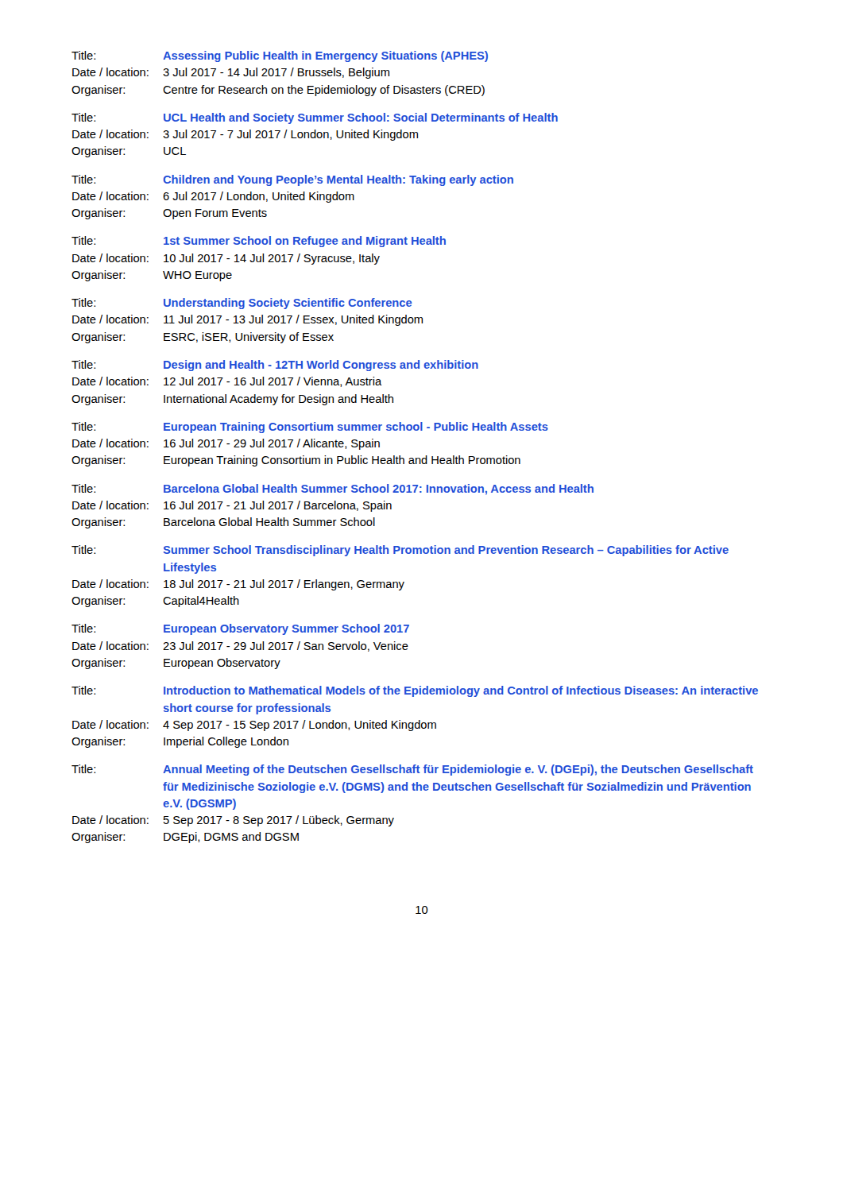| Title: | Assessing Public Health in Emergency Situations (APHES) |
| Date / location: | 3 Jul 2017 - 14 Jul 2017 / Brussels, Belgium |
| Organiser: | Centre for Research on the Epidemiology of Disasters (CRED) |
| Title: | UCL Health and Society Summer School: Social Determinants of Health |
| Date / location: | 3 Jul 2017 - 7 Jul 2017 / London, United Kingdom |
| Organiser: | UCL |
| Title: | Children and Young People’s Mental Health: Taking early action |
| Date / location: | 6 Jul 2017 / London, United Kingdom |
| Organiser: | Open Forum Events |
| Title: | 1st Summer School on Refugee and Migrant Health |
| Date / location: | 10 Jul 2017 - 14 Jul 2017 / Syracuse, Italy |
| Organiser: | WHO Europe |
| Title: | Understanding Society Scientific Conference |
| Date / location: | 11 Jul 2017 - 13 Jul 2017 / Essex, United Kingdom |
| Organiser: | ESRC, iSER, University of Essex |
| Title: | Design and Health - 12TH World Congress and exhibition |
| Date / location: | 12 Jul 2017 - 16 Jul 2017 / Vienna, Austria |
| Organiser: | International Academy for Design and Health |
| Title: | European Training Consortium summer school - Public Health Assets |
| Date / location: | 16 Jul 2017 - 29 Jul 2017 / Alicante, Spain |
| Organiser: | European Training Consortium in Public Health and Health Promotion |
| Title: | Barcelona Global Health Summer School 2017: Innovation, Access and Health |
| Date / location: | 16 Jul 2017 - 21 Jul 2017 / Barcelona, Spain |
| Organiser: | Barcelona Global Health Summer School |
| Title: | Summer School Transdisciplinary Health Promotion and Prevention Research – Capabilities for Active Lifestyles |
| Date / location: | 18 Jul 2017 - 21 Jul 2017 / Erlangen, Germany |
| Organiser: | Capital4Health |
| Title: | European Observatory Summer School 2017 |
| Date / location: | 23 Jul 2017 - 29 Jul 2017 / San Servolo, Venice |
| Organiser: | European Observatory |
| Title: | Introduction to Mathematical Models of the Epidemiology and Control of Infectious Diseases: An interactive short course for professionals |
| Date / location: | 4 Sep 2017 - 15 Sep 2017 / London, United Kingdom |
| Organiser: | Imperial College London |
| Title: | Annual Meeting of the Deutschen Gesellschaft für Epidemiologie e. V. (DGEpi), the Deutschen Gesellschaft für Medizinische Soziologie e.V. (DGMS) and the Deutschen Gesellschaft für Sozialmedizin und Prävention e.V. (DGSMP) |
| Date / location: | 5 Sep 2017 - 8 Sep 2017 / Lübeck, Germany |
| Organiser: | DGEpi, DGMS and DGSM |
10